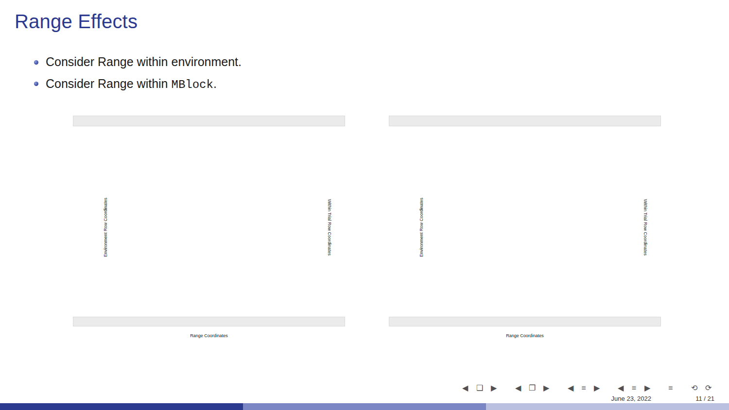Range Effects
Consider Range within environment.
Consider Range within MBlock.
Range Coordinates
Environment Row Coordinates
Within Trial Row Coordinates
Range Coordinates
Environment Row Coordinates
Within Trial Row Coordinates
◀ ❑ ▶ ◀ ❐ ▶ ◀ ≡ ▶ ◀ ≡ ▶ ≡ ⟲ ⟳
June 23, 2022
11 / 21